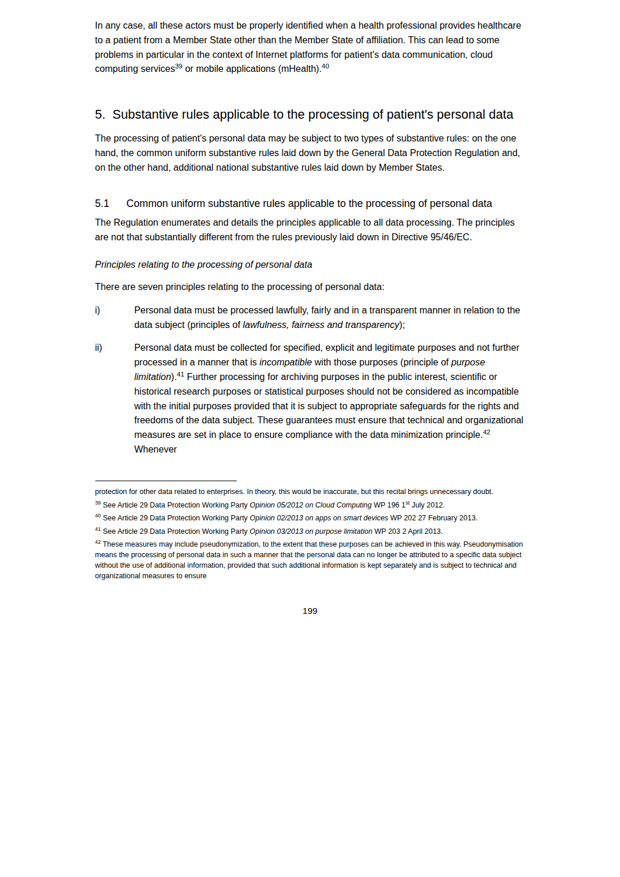In any case, all these actors must be properly identified when a health professional provides healthcare to a patient from a Member State other than the Member State of affiliation. This can lead to some problems in particular in the context of Internet platforms for patient's data communication, cloud computing services39 or mobile applications (mHealth).40
5. Substantive rules applicable to the processing of patient's personal data
The processing of patient's personal data may be subject to two types of substantive rules: on the one hand, the common uniform substantive rules laid down by the General Data Protection Regulation and, on the other hand, additional national substantive rules laid down by Member States.
5.1 Common uniform substantive rules applicable to the processing of personal data
The Regulation enumerates and details the principles applicable to all data processing. The principles are not that substantially different from the rules previously laid down in Directive 95/46/EC.
Principles relating to the processing of personal data
There are seven principles relating to the processing of personal data:
i) Personal data must be processed lawfully, fairly and in a transparent manner in relation to the data subject (principles of lawfulness, fairness and transparency);
ii) Personal data must be collected for specified, explicit and legitimate purposes and not further processed in a manner that is incompatible with those purposes (principle of purpose limitation).41 Further processing for archiving purposes in the public interest, scientific or historical research purposes or statistical purposes should not be considered as incompatible with the initial purposes provided that it is subject to appropriate safeguards for the rights and freedoms of the data subject. These guarantees must ensure that technical and organizational measures are set in place to ensure compliance with the data minimization principle.42 Whenever
protection for other data related to enterprises. In theory, this would be inaccurate, but this recital brings unnecessary doubt.
39 See Article 29 Data Protection Working Party Opinion 05/2012 on Cloud Computing WP 196 1st July 2012.
40 See Article 29 Data Protection Working Party Opinion 02/2013 on apps on smart devices WP 202 27 February 2013.
41 See Article 29 Data Protection Working Party Opinion 03/2013 on purpose limitation WP 203 2 April 2013.
42 These measures may include pseudonymization, to the extent that these purposes can be achieved in this way. Pseudonymisation means the processing of personal data in such a manner that the personal data can no longer be attributed to a specific data subject without the use of additional information, provided that such additional information is kept separately and is subject to technical and organizational measures to ensure
199